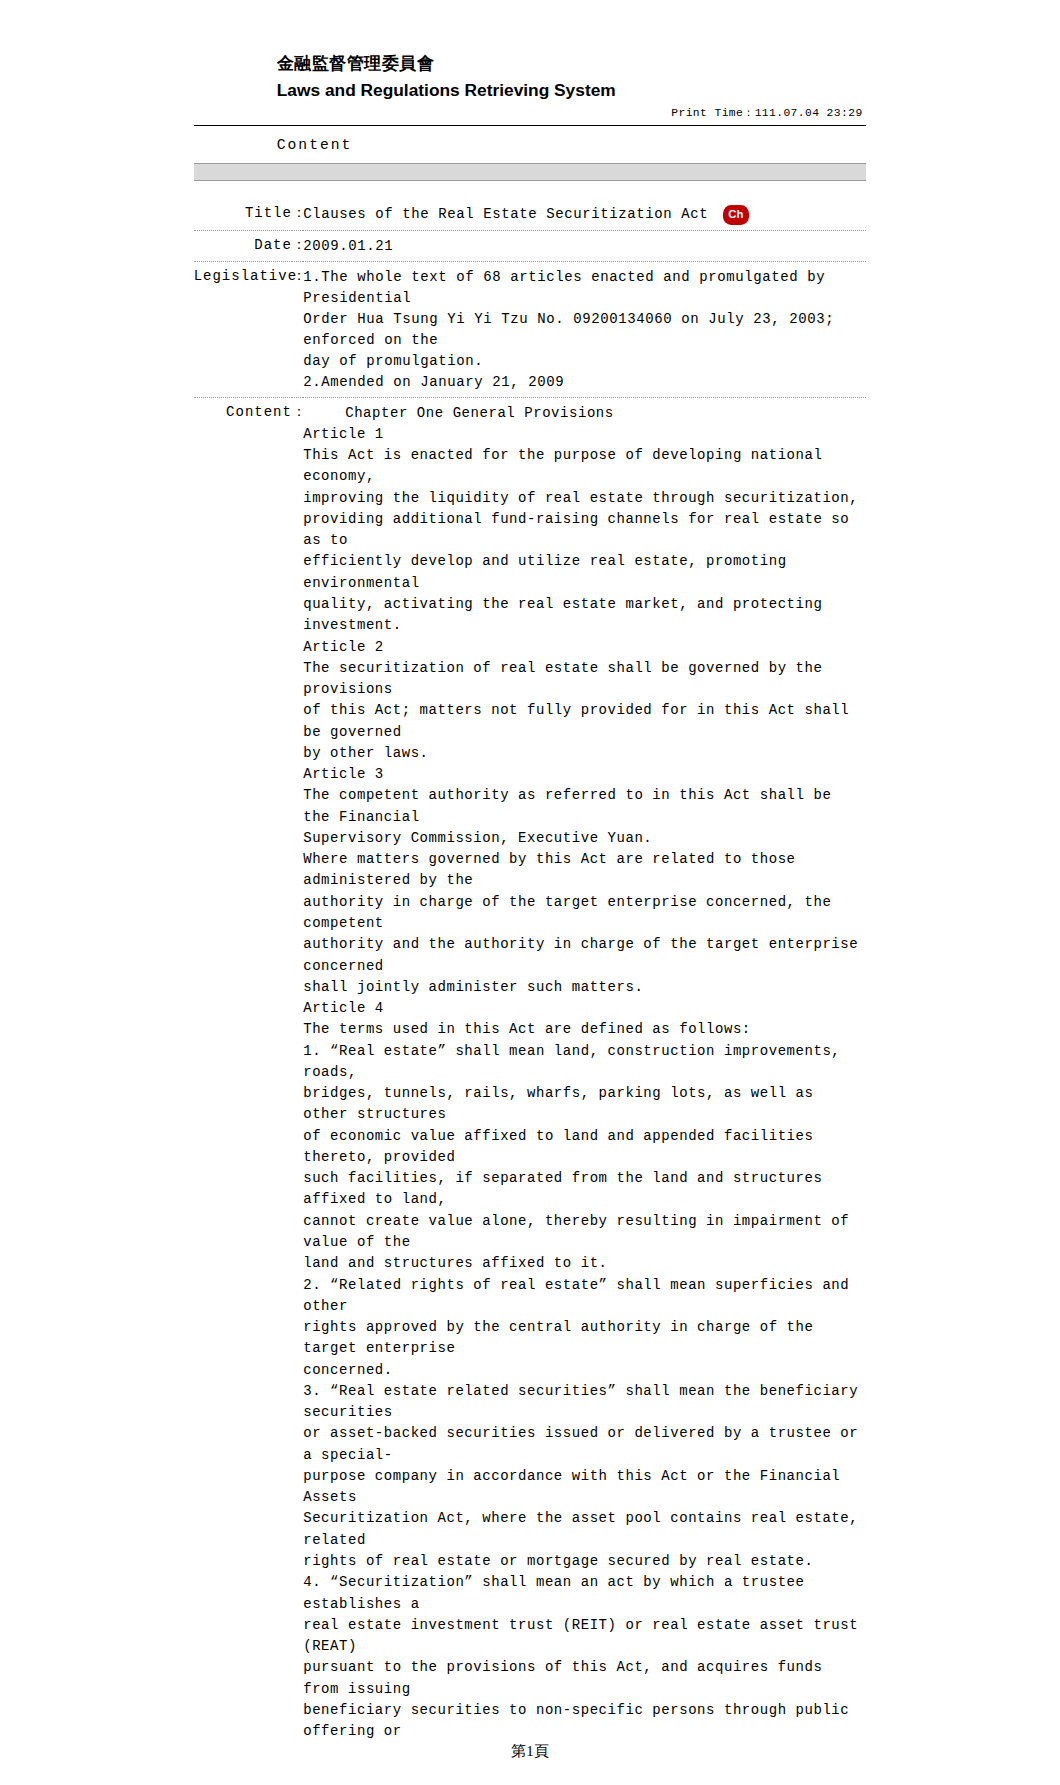金融監督管理委員會
Laws and Regulations Retrieving System
Print Time：111.07.04 23:29
Content
| Title | ： | Clauses of the Real Estate Securitization Act Ch |
| Date | ： | 2009.01.21 |
| Legislative | ： | 1.The whole text of 68 articles enacted and promulgated by Presidential Order Hua Tsung Yi Yi Tzu No. 09200134060 on July 23, 2003; enforced on the day of promulgation. 2.Amended on January 21, 2009 |
| Content | ： | Chapter One General Provisions Article 1 This Act is enacted for the purpose of developing national economy, improving the liquidity of real estate through securitization, providing additional fund-raising channels for real estate so as to efficiently develop and utilize real estate, promoting environmental quality, activating the real estate market, and protecting investment. Article 2 The securitization of real estate shall be governed by the provisions of this Act; matters not fully provided for in this Act shall be governed by other laws. Article 3 The competent authority as referred to in this Act shall be the Financial Supervisory Commission, Executive Yuan. Where matters governed by this Act are related to those administered by the authority in charge of the target enterprise concerned, the competent authority and the authority in charge of the target enterprise concerned shall jointly administer such matters. Article 4 The terms used in this Act are defined as follows: 1. “Real estate” shall mean land, construction improvements, roads, bridges, tunnels, rails, wharfs, parking lots, as well as other structures of economic value affixed to land and appended facilities thereto, provided such facilities, if separated from the land and structures affixed to land, cannot create value alone, thereby resulting in impairment of value of the land and structures affixed to it. 2. “Related rights of real estate” shall mean superficies and other rights approved by the central authority in charge of the target enterprise concerned. 3. “Real estate related securities” shall mean the beneficiary securities or asset-backed securities issued or delivered by a trustee or a special- purpose company in accordance with this Act or the Financial Assets Securitization Act, where the asset pool contains real estate, related rights of real estate or mortgage secured by real estate. 4. “Securitization” shall mean an act by which a trustee establishes a real estate investment trust (REIT) or real estate asset trust (REAT) pursuant to the provisions of this Act, and acquires funds from issuing beneficiary securities to non-specific persons through public offering or |
第1頁